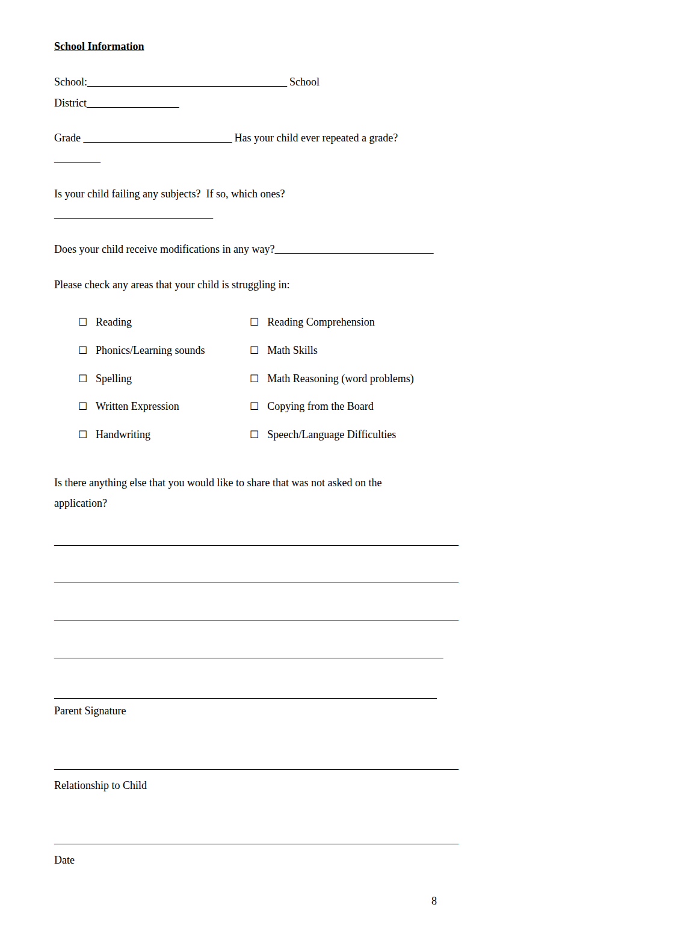School Information
School:_______________________________________ School District__________________
Grade _____________________________ Has your child ever repeated a grade?_________
Is your child failing any subjects? If so, which ones?_______________________________
Does your child receive modifications in any way?_______________________________
Please check any areas that your child is struggling in:
| ☐ Reading | ☐ Reading Comprehension |
| ☐ Phonics/Learning sounds | ☐ Math Skills |
| ☐ Spelling | ☐ Math Reasoning (word problems) |
| ☐ Written Expression | ☐ Copying from the Board |
| ☐ Handwriting | ☐ Speech/Language Difficulties |
Is there anything else that you would like to share that was not asked on the application?
_______________________________________________________________________________
_______________________________________________________________________________
_______________________________________________________________________________
____________________________________________________________________________
Parent Signature
_______________________________________________________________________________
Relationship to Child
_______________________________________________________________________________
Date
8